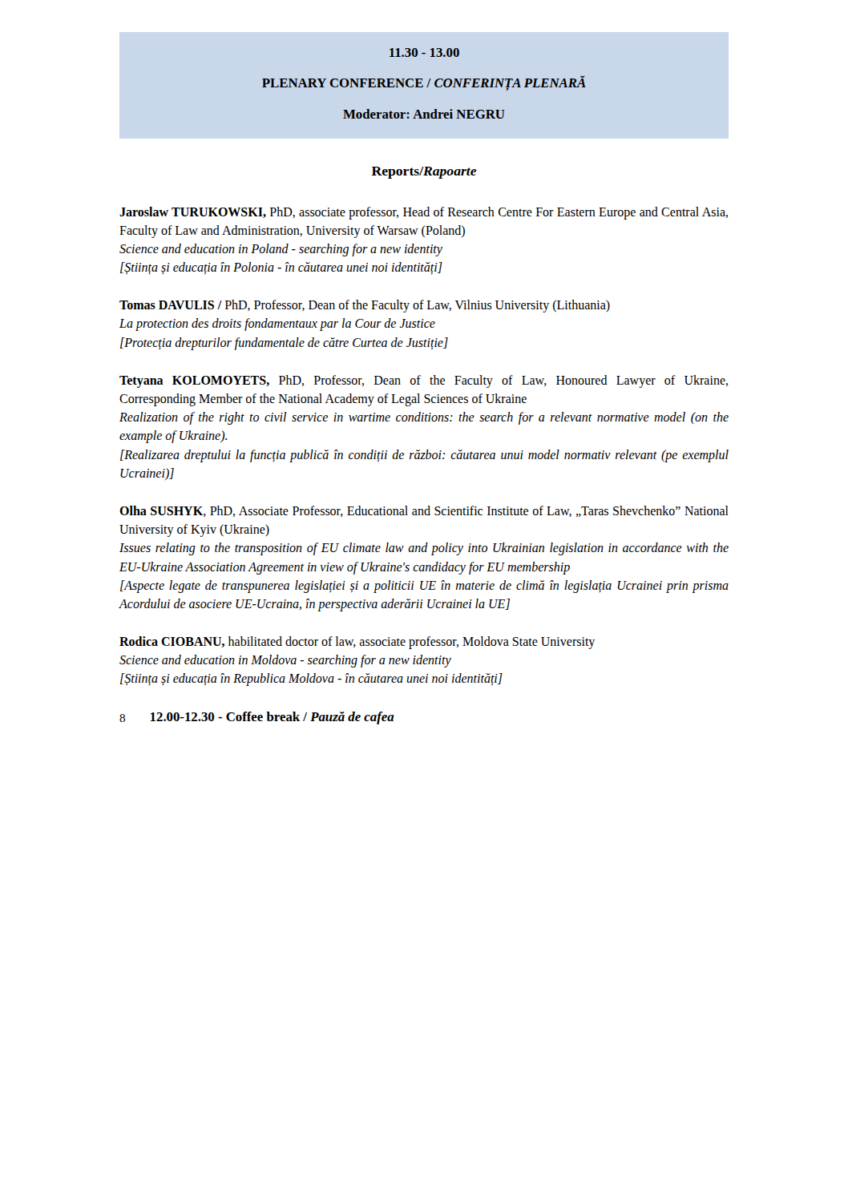11.30 - 13.00
PLENARY CONFERENCE / CONFERINȚA PLENARĂ
Moderator: Andrei NEGRU
Reports/Rapoarte
Jaroslaw TURUKOWSKI, PhD, associate professor, Head of Research Centre For Eastern Europe and Central Asia, Faculty of Law and Administration, University of Warsaw (Poland) Science and education in Poland - searching for a new identity [Știința și educația în Polonia - în căutarea unei noi identități]
Tomas DAVULIS / PhD, Professor, Dean of the Faculty of Law, Vilnius University (Lithuania) La protection des droits fondamentaux par la Cour de Justice [Protecția drepturilor fundamentale de către Curtea de Justiție]
Tetyana KOLOMOYETS, PhD, Professor, Dean of the Faculty of Law, Honoured Lawyer of Ukraine, Corresponding Member of the National Academy of Legal Sciences of Ukraine Realization of the right to civil service in wartime conditions: the search for a relevant normative model (on the example of Ukraine). [Realizarea dreptului la funcția publică în condiții de război: căutarea unui model normativ relevant (pe exemplul Ucrainei)]
Olha SUSHYK, PhD, Associate Professor, Educational and Scientific Institute of Law, „Taras Shevchenko” National University of Kyiv (Ukraine) Issues relating to the transposition of EU climate law and policy into Ukrainian legislation in accordance with the EU-Ukraine Association Agreement in view of Ukraine's candidacy for EU membership [Aspecte legate de transpunerea legislației și a politicii UE în materie de climă în legislația Ucrainei prin prisma Acordului de asociere UE-Ucraina, în perspectiva aderării Ucrainei la UE]
Rodica CIOBANU, habilitated doctor of law, associate professor, Moldova State University Science and education in Moldova - searching for a new identity [Știința și educația în Republica Moldova - în căutarea unei noi identități]
8 12.00-12.30 - Coffee break / Pauză de cafea